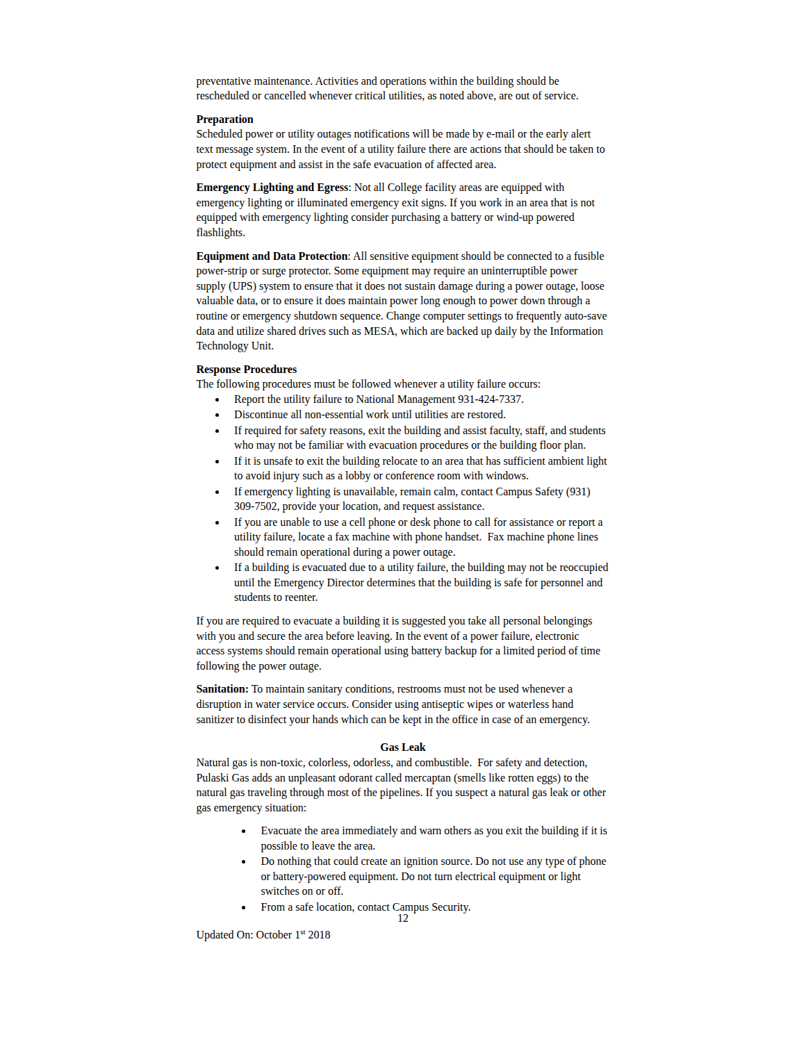preventative maintenance. Activities and operations within the building should be rescheduled or cancelled whenever critical utilities, as noted above, are out of service.
Preparation
Scheduled power or utility outages notifications will be made by e-mail or the early alert text message system. In the event of a utility failure there are actions that should be taken to protect equipment and assist in the safe evacuation of affected area.
Emergency Lighting and Egress: Not all College facility areas are equipped with emergency lighting or illuminated emergency exit signs. If you work in an area that is not equipped with emergency lighting consider purchasing a battery or wind-up powered flashlights.
Equipment and Data Protection: All sensitive equipment should be connected to a fusible power-strip or surge protector. Some equipment may require an uninterruptible power supply (UPS) system to ensure that it does not sustain damage during a power outage, loose valuable data, or to ensure it does maintain power long enough to power down through a routine or emergency shutdown sequence. Change computer settings to frequently auto-save data and utilize shared drives such as MESA, which are backed up daily by the Information Technology Unit.
Response Procedures
The following procedures must be followed whenever a utility failure occurs:
Report the utility failure to National Management 931-424-7337.
Discontinue all non-essential work until utilities are restored.
If required for safety reasons, exit the building and assist faculty, staff, and students who may not be familiar with evacuation procedures or the building floor plan.
If it is unsafe to exit the building relocate to an area that has sufficient ambient light to avoid injury such as a lobby or conference room with windows.
If emergency lighting is unavailable, remain calm, contact Campus Safety (931) 309-7502, provide your location, and request assistance.
If you are unable to use a cell phone or desk phone to call for assistance or report a utility failure, locate a fax machine with phone handset. Fax machine phone lines should remain operational during a power outage.
If a building is evacuated due to a utility failure, the building may not be reoccupied until the Emergency Director determines that the building is safe for personnel and students to reenter.
If you are required to evacuate a building it is suggested you take all personal belongings with you and secure the area before leaving. In the event of a power failure, electronic access systems should remain operational using battery backup for a limited period of time following the power outage.
Sanitation: To maintain sanitary conditions, restrooms must not be used whenever a disruption in water service occurs. Consider using antiseptic wipes or waterless hand sanitizer to disinfect your hands which can be kept in the office in case of an emergency.
Gas Leak
Natural gas is non-toxic, colorless, odorless, and combustible. For safety and detection, Pulaski Gas adds an unpleasant odorant called mercaptan (smells like rotten eggs) to the natural gas traveling through most of the pipelines. If you suspect a natural gas leak or other gas emergency situation:
Evacuate the area immediately and warn others as you exit the building if it is possible to leave the area.
Do nothing that could create an ignition source. Do not use any type of phone or battery-powered equipment. Do not turn electrical equipment or light switches on or off.
From a safe location, contact Campus Security.
12
Updated On: October 1st 2018